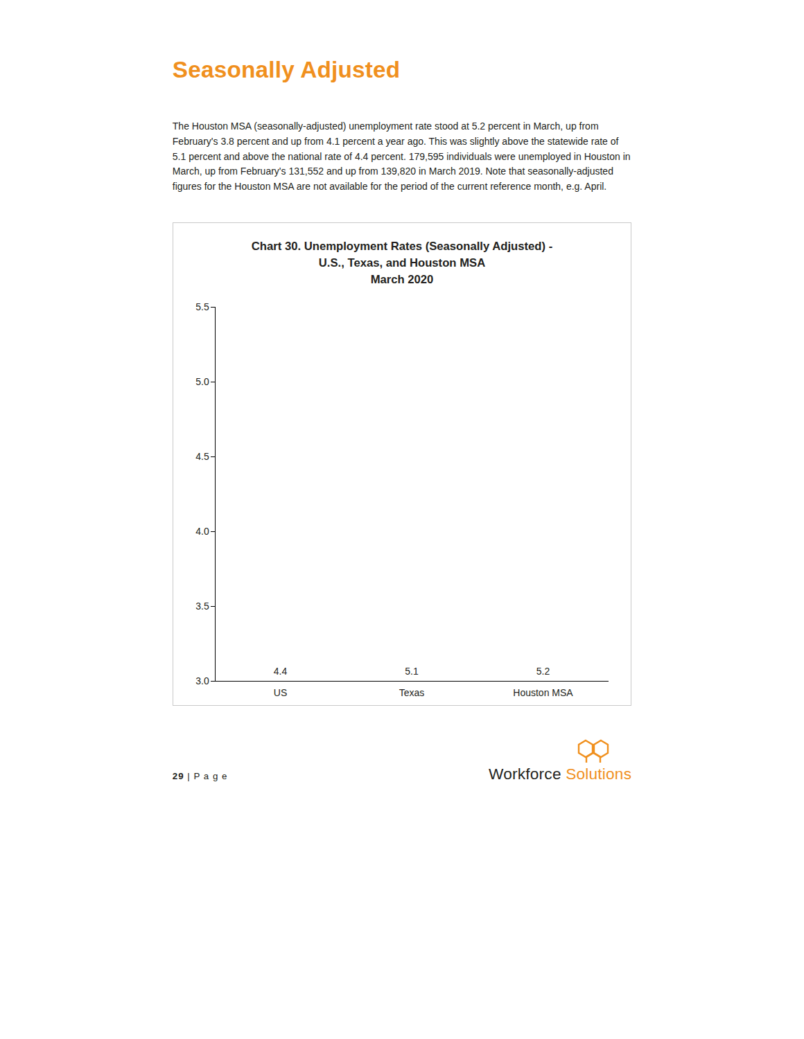Seasonally Adjusted
The Houston MSA (seasonally-adjusted) unemployment rate stood at 5.2 percent in March, up from February's 3.8 percent and up from 4.1 percent a year ago. This was slightly above the statewide rate of 5.1 percent and above the national rate of 4.4 percent. 179,595 individuals were unemployed in Houston in March, up from February's 131,552 and up from 139,820 in March 2019. Note that seasonally-adjusted figures for the Houston MSA are not available for the period of the current reference month, e.g. April.
Chart 30. Unemployment Rates (Seasonally Adjusted) -
U.S., Texas, and Houston MSA
March 2020
5.5
5.0
4.5
4.0
3.5
3.0
4.4
5.1
5.2
US
Texas
Houston MSA
29 | P a g e
Workforce Solutions